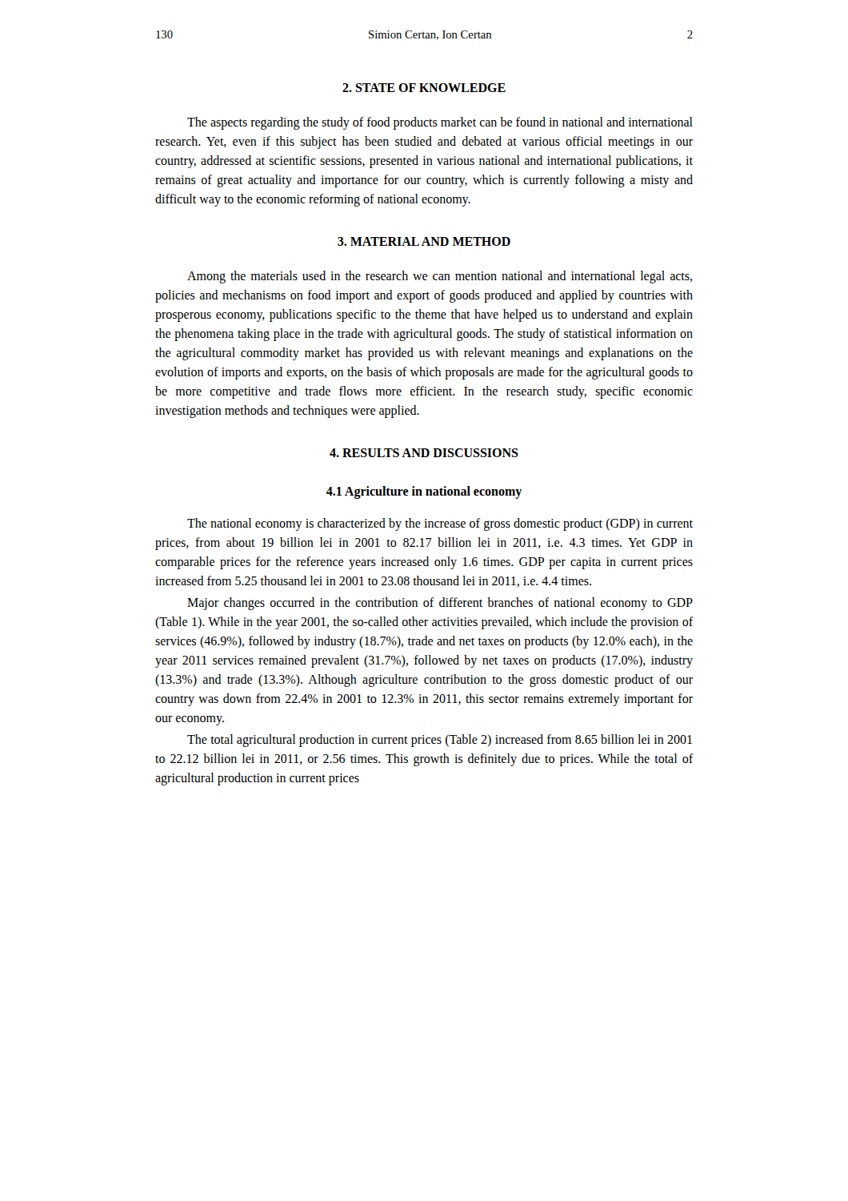130 Simion Certan, Ion Certan 2
2. STATE OF KNOWLEDGE
The aspects regarding the study of food products market can be found in national and international research. Yet, even if this subject has been studied and debated at various official meetings in our country, addressed at scientific sessions, presented in various national and international publications, it remains of great actuality and importance for our country, which is currently following a misty and difficult way to the economic reforming of national economy.
3. MATERIAL AND METHOD
Among the materials used in the research we can mention national and international legal acts, policies and mechanisms on food import and export of goods produced and applied by countries with prosperous economy, publications specific to the theme that have helped us to understand and explain the phenomena taking place in the trade with agricultural goods. The study of statistical information on the agricultural commodity market has provided us with relevant meanings and explanations on the evolution of imports and exports, on the basis of which proposals are made for the agricultural goods to be more competitive and trade flows more efficient. In the research study, specific economic investigation methods and techniques were applied.
4. RESULTS AND DISCUSSIONS
4.1 Agriculture in national economy
The national economy is characterized by the increase of gross domestic product (GDP) in current prices, from about 19 billion lei in 2001 to 82.17 billion lei in 2011, i.e. 4.3 times. Yet GDP in comparable prices for the reference years increased only 1.6 times. GDP per capita in current prices increased from 5.25 thousand lei in 2001 to 23.08 thousand lei in 2011, i.e. 4.4 times.
Major changes occurred in the contribution of different branches of national economy to GDP (Table 1). While in the year 2001, the so-called other activities prevailed, which include the provision of services (46.9%), followed by industry (18.7%), trade and net taxes on products (by 12.0% each), in the year 2011 services remained prevalent (31.7%), followed by net taxes on products (17.0%), industry (13.3%) and trade (13.3%). Although agriculture contribution to the gross domestic product of our country was down from 22.4% in 2001 to 12.3% in 2011, this sector remains extremely important for our economy.
The total agricultural production in current prices (Table 2) increased from 8.65 billion lei in 2001 to 22.12 billion lei in 2011, or 2.56 times. This growth is definitely due to prices. While the total of agricultural production in current prices